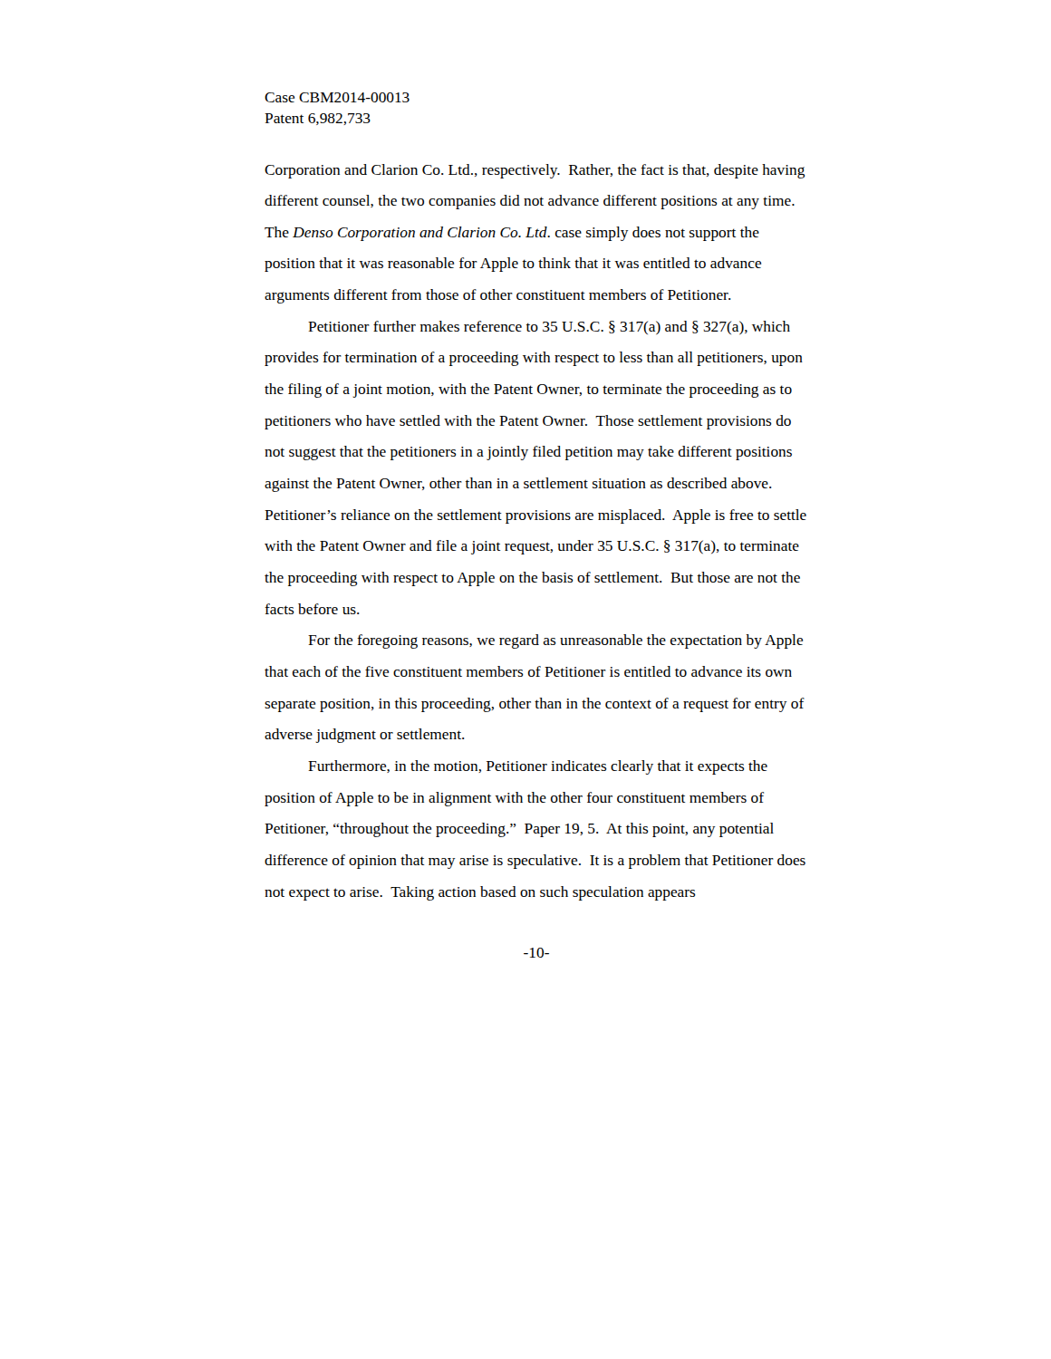Case CBM2014-00013
Patent 6,982,733
Corporation and Clarion Co. Ltd., respectively. Rather, the fact is that, despite having different counsel, the two companies did not advance different positions at any time. The Denso Corporation and Clarion Co. Ltd. case simply does not support the position that it was reasonable for Apple to think that it was entitled to advance arguments different from those of other constituent members of Petitioner.
Petitioner further makes reference to 35 U.S.C. § 317(a) and § 327(a), which provides for termination of a proceeding with respect to less than all petitioners, upon the filing of a joint motion, with the Patent Owner, to terminate the proceeding as to petitioners who have settled with the Patent Owner. Those settlement provisions do not suggest that the petitioners in a jointly filed petition may take different positions against the Patent Owner, other than in a settlement situation as described above. Petitioner’s reliance on the settlement provisions are misplaced. Apple is free to settle with the Patent Owner and file a joint request, under 35 U.S.C. § 317(a), to terminate the proceeding with respect to Apple on the basis of settlement. But those are not the facts before us.
For the foregoing reasons, we regard as unreasonable the expectation by Apple that each of the five constituent members of Petitioner is entitled to advance its own separate position, in this proceeding, other than in the context of a request for entry of adverse judgment or settlement.
Furthermore, in the motion, Petitioner indicates clearly that it expects the position of Apple to be in alignment with the other four constituent members of Petitioner, “throughout the proceeding.” Paper 19, 5. At this point, any potential difference of opinion that may arise is speculative. It is a problem that Petitioner does not expect to arise. Taking action based on such speculation appears
-10-